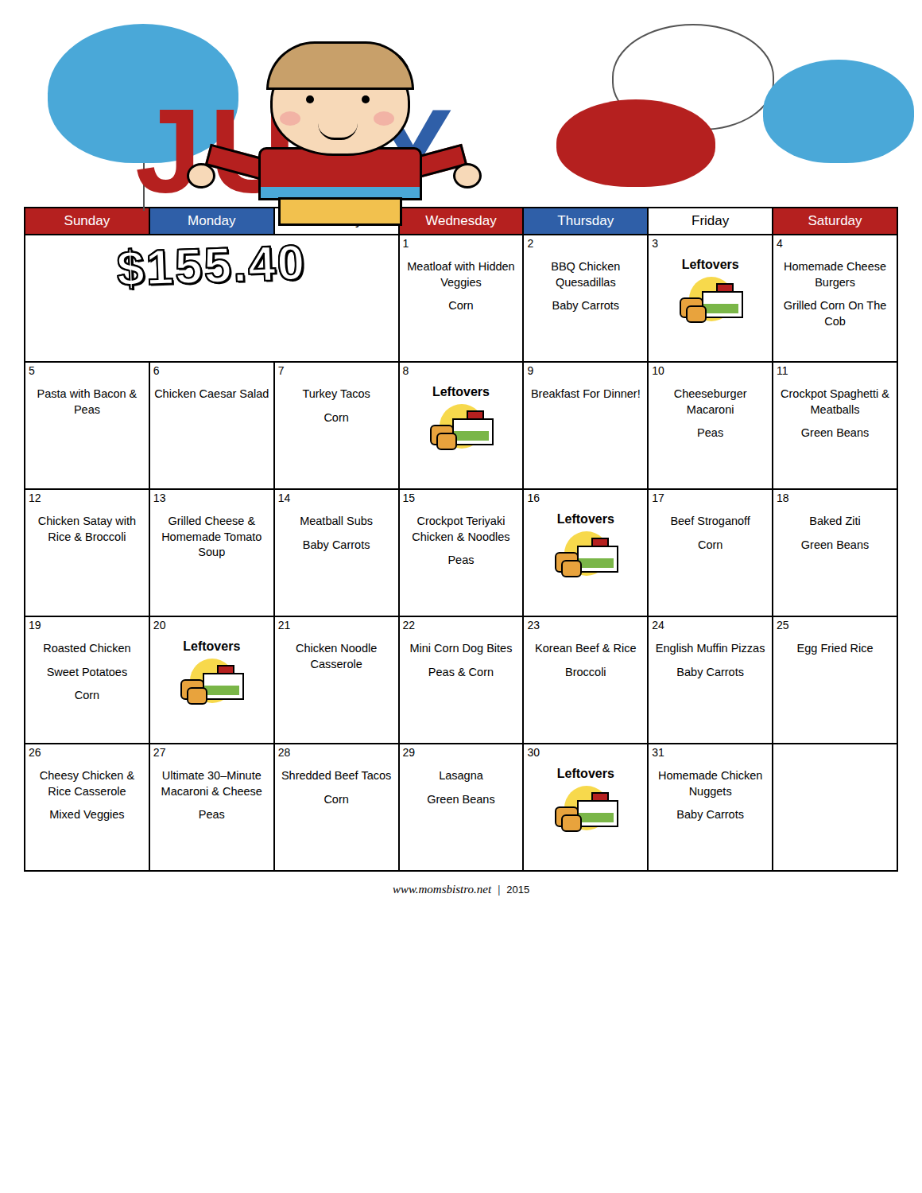JULY
| Sunday | Monday | Tuesday | Wednesday | Thursday | Friday | Saturday |
| --- | --- | --- | --- | --- | --- | --- |
| $155.40 | 1 Meatloaf with Hidden Veggies Corn | 2 BBQ Chicken Quesadillas Baby Carrots | 3 Leftovers | 4 Homemade Cheese Burgers Grilled Corn On The Cob |
| 5 Pasta with Bacon & Peas | 6 Chicken Caesar Salad | 7 Turkey Tacos Corn | 8 Leftovers | 9 Breakfast For Dinner! | 10 Cheeseburger Macaroni Peas | 11 Crockpot Spaghetti & Meatballs Green Beans |
| 12 Chicken Satay with Rice & Broccoli | 13 Grilled Cheese & Homemade Tomato Soup | 14 Meatball Subs Baby Carrots | 15 Crockpot Teriyaki Chicken & Noodles Peas | 16 Leftovers | 17 Beef Stroganoff Corn | 18 Baked Ziti Green Beans |
| 19 Roasted Chicken Sweet Potatoes Corn | 20 Leftovers | 21 Chicken Noodle Casserole | 22 Mini Corn Dog Bites Peas & Corn | 23 Korean Beef & Rice Broccoli | 24 English Muffin Pizzas Baby Carrots | 25 Egg Fried Rice |
| 26 Cheesy Chicken & Rice Casserole Mixed Veggies | 27 Ultimate 30–Minute Macaroni & Cheese Peas | 28 Shredded Beef Tacos Corn | 29 Lasagna Green Beans | 30 Leftovers | 31 Homemade Chicken Nuggets Baby Carrots | |
www.momsbistro.net | 2015